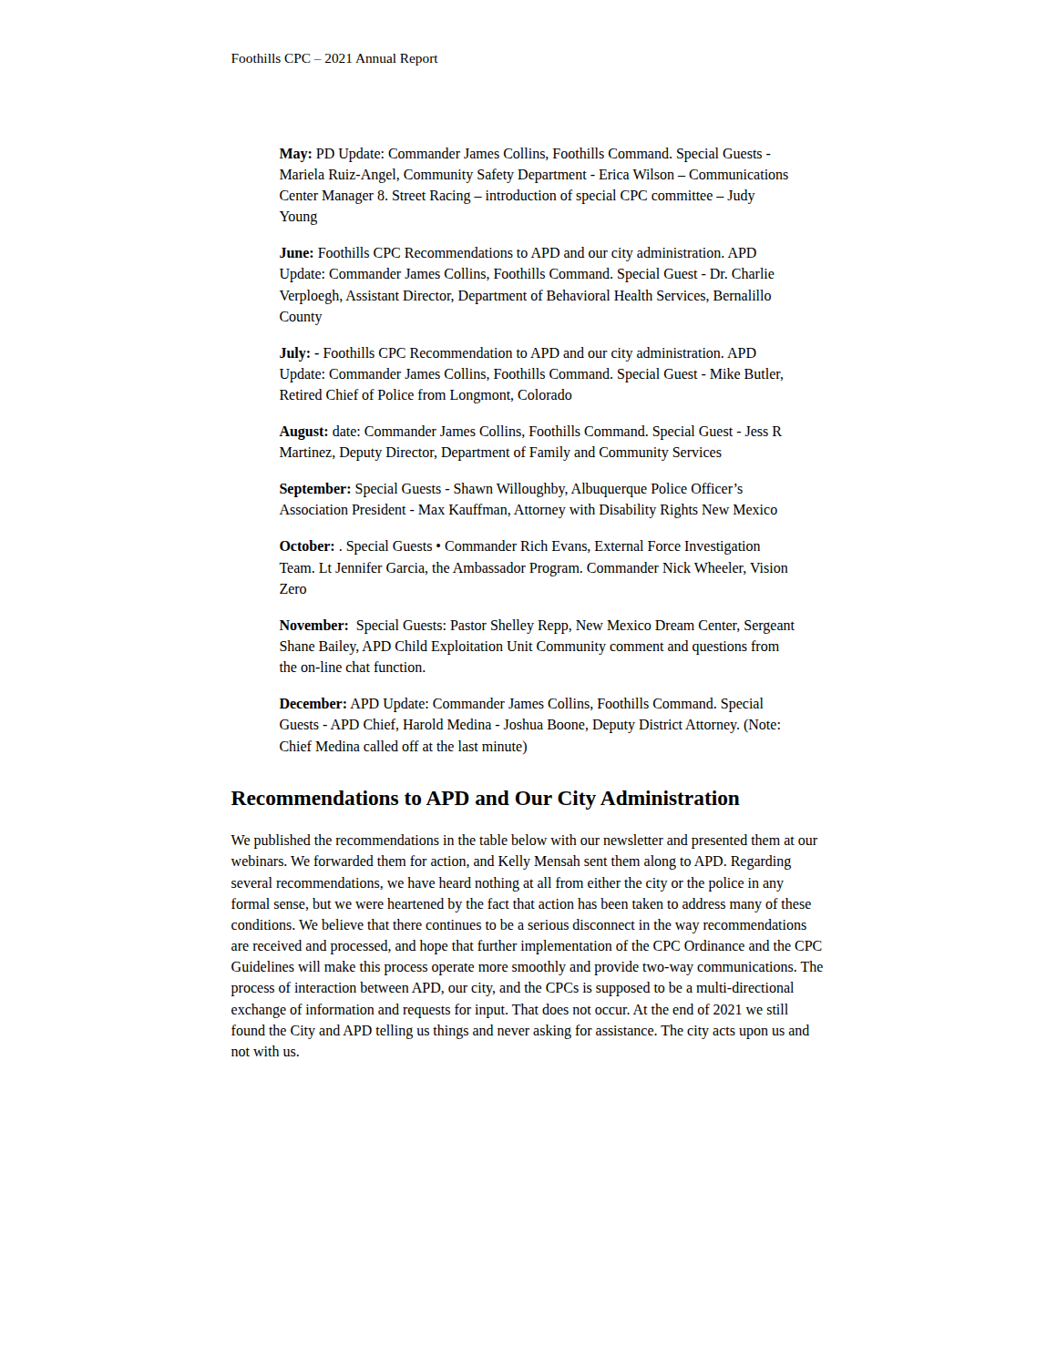Foothills CPC – 2021 Annual Report
May: PD Update: Commander James Collins, Foothills Command. Special Guests - Mariela Ruiz-Angel, Community Safety Department - Erica Wilson – Communications Center Manager 8. Street Racing – introduction of special CPC committee – Judy Young
June: Foothills CPC Recommendations to APD and our city administration. APD Update: Commander James Collins, Foothills Command. Special Guest - Dr. Charlie Verploegh, Assistant Director, Department of Behavioral Health Services, Bernalillo County
July: - Foothills CPC Recommendation to APD and our city administration. APD Update: Commander James Collins, Foothills Command. Special Guest - Mike Butler, Retired Chief of Police from Longmont, Colorado
August: date: Commander James Collins, Foothills Command. Special Guest - Jess R Martinez, Deputy Director, Department of Family and Community Services
September: Special Guests - Shawn Willoughby, Albuquerque Police Officer’s Association President - Max Kauffman, Attorney with Disability Rights New Mexico
October: . Special Guests • Commander Rich Evans, External Force Investigation Team. Lt Jennifer Garcia, the Ambassador Program. Commander Nick Wheeler, Vision Zero
November: Special Guests: Pastor Shelley Repp, New Mexico Dream Center, Sergeant Shane Bailey, APD Child Exploitation Unit Community comment and questions from the on-line chat function.
December: APD Update: Commander James Collins, Foothills Command. Special Guests - APD Chief, Harold Medina - Joshua Boone, Deputy District Attorney. (Note: Chief Medina called off at the last minute)
Recommendations to APD and Our City Administration
We published the recommendations in the table below with our newsletter and presented them at our webinars. We forwarded them for action, and Kelly Mensah sent them along to APD. Regarding several recommendations, we have heard nothing at all from either the city or the police in any formal sense, but we were heartened by the fact that action has been taken to address many of these conditions. We believe that there continues to be a serious disconnect in the way recommendations are received and processed, and hope that further implementation of the CPC Ordinance and the CPC Guidelines will make this process operate more smoothly and provide two-way communications. The process of interaction between APD, our city, and the CPCs is supposed to be a multi-directional exchange of information and requests for input. That does not occur. At the end of 2021 we still found the City and APD telling us things and never asking for assistance. The city acts upon us and not with us.